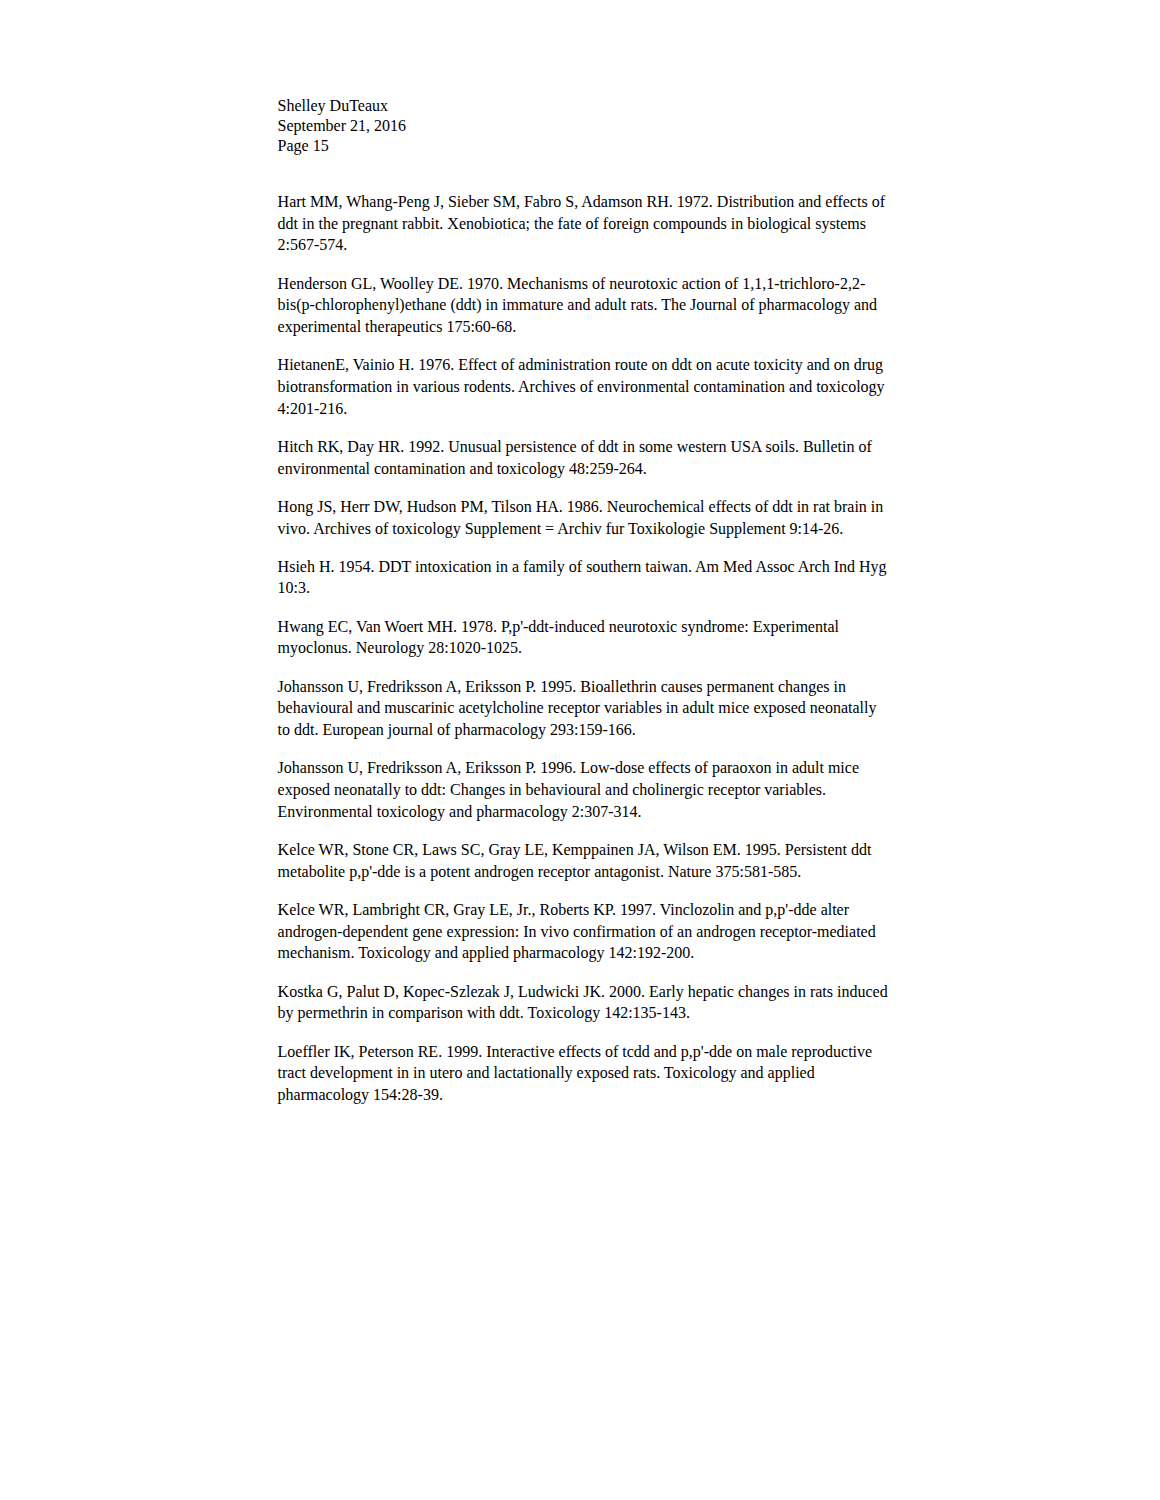Shelley DuTeaux
September 21, 2016
Page 15
Hart MM, Whang-Peng J, Sieber SM, Fabro S, Adamson RH. 1972. Distribution and effects of ddt in the pregnant rabbit. Xenobiotica; the fate of foreign compounds in biological systems 2:567-574.
Henderson GL, Woolley DE. 1970. Mechanisms of neurotoxic action of 1,1,1-trichloro-2,2-bis(p-chlorophenyl)ethane (ddt) in immature and adult rats. The Journal of pharmacology and experimental therapeutics 175:60-68.
HietanenE, Vainio H. 1976. Effect of administration route on ddt on acute toxicity and on drug biotransformation in various rodents. Archives of environmental contamination and toxicology 4:201-216.
Hitch RK, Day HR. 1992. Unusual persistence of ddt in some western USA soils. Bulletin of environmental contamination and toxicology 48:259-264.
Hong JS, Herr DW, Hudson PM, Tilson HA. 1986. Neurochemical effects of ddt in rat brain in vivo. Archives of toxicology Supplement = Archiv fur Toxikologie Supplement 9:14-26.
Hsieh H. 1954. DDT intoxication in a family of southern taiwan. Am Med Assoc Arch Ind Hyg 10:3.
Hwang EC, Van Woert MH. 1978. P,p'-ddt-induced neurotoxic syndrome: Experimental myoclonus. Neurology 28:1020-1025.
Johansson U, Fredriksson A, Eriksson P. 1995. Bioallethrin causes permanent changes in behavioural and muscarinic acetylcholine receptor variables in adult mice exposed neonatally to ddt. European journal of pharmacology 293:159-166.
Johansson U, Fredriksson A, Eriksson P. 1996. Low-dose effects of paraoxon in adult mice exposed neonatally to ddt: Changes in behavioural and cholinergic receptor variables. Environmental toxicology and pharmacology 2:307-314.
Kelce WR, Stone CR, Laws SC, Gray LE, Kemppainen JA, Wilson EM. 1995. Persistent ddt metabolite p,p'-dde is a potent androgen receptor antagonist. Nature 375:581-585.
Kelce WR, Lambright CR, Gray LE, Jr., Roberts KP. 1997. Vinclozolin and p,p'-dde alter androgen-dependent gene expression: In vivo confirmation of an androgen receptor-mediated mechanism. Toxicology and applied pharmacology 142:192-200.
Kostka G, Palut D, Kopec-Szlezak J, Ludwicki JK. 2000. Early hepatic changes in rats induced by permethrin in comparison with ddt. Toxicology 142:135-143.
Loeffler IK, Peterson RE. 1999. Interactive effects of tcdd and p,p'-dde on male reproductive tract development in in utero and lactationally exposed rats. Toxicology and applied pharmacology 154:28-39.